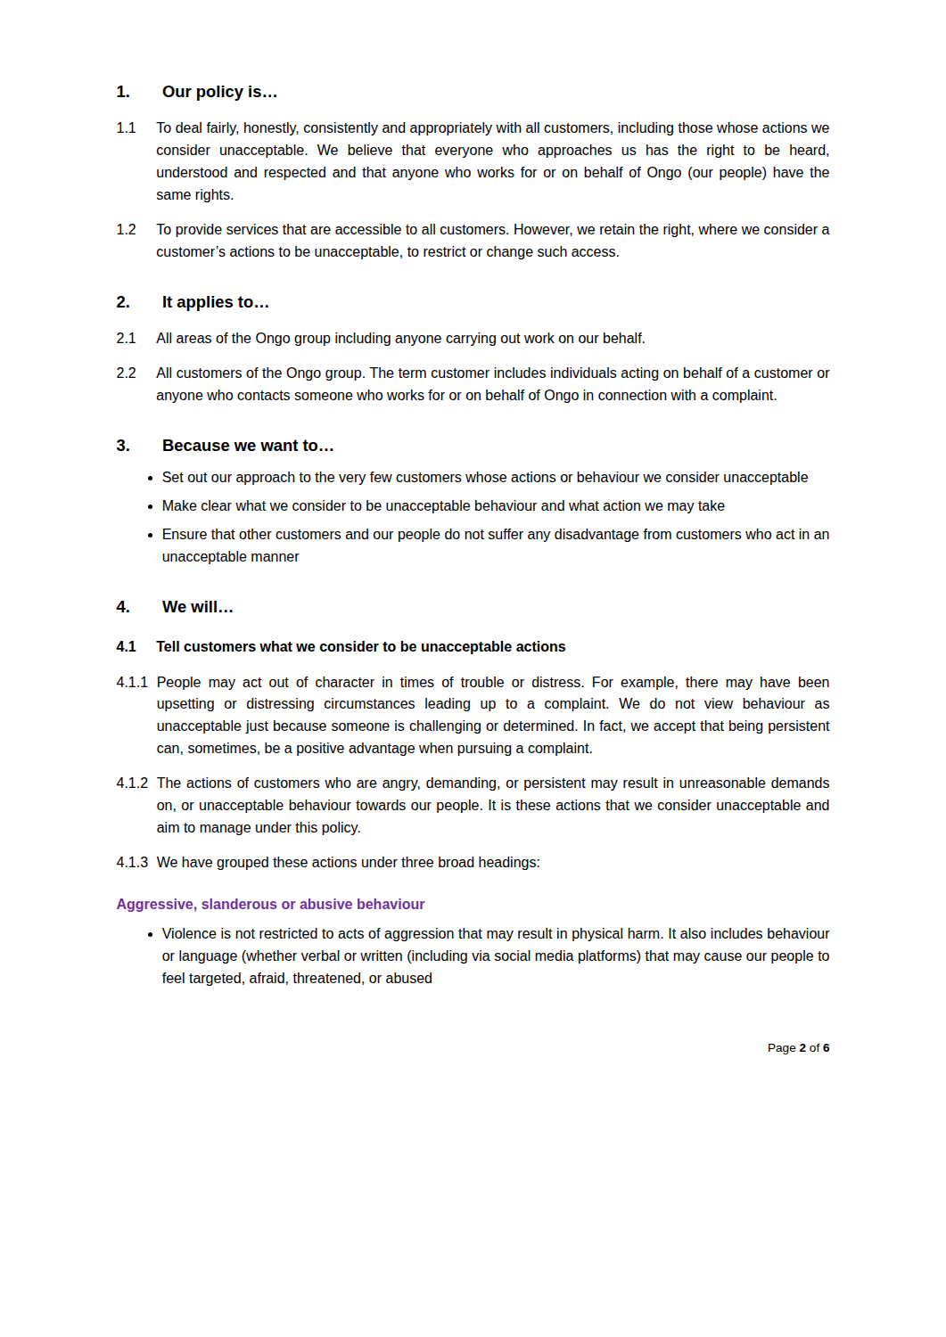1. Our policy is…
1.1 To deal fairly, honestly, consistently and appropriately with all customers, including those whose actions we consider unacceptable. We believe that everyone who approaches us has the right to be heard, understood and respected and that anyone who works for or on behalf of Ongo (our people) have the same rights.
1.2 To provide services that are accessible to all customers. However, we retain the right, where we consider a customer’s actions to be unacceptable, to restrict or change such access.
2. It applies to…
2.1 All areas of the Ongo group including anyone carrying out work on our behalf.
2.2 All customers of the Ongo group. The term customer includes individuals acting on behalf of a customer or anyone who contacts someone who works for or on behalf of Ongo in connection with a complaint.
3. Because we want to…
Set out our approach to the very few customers whose actions or behaviour we consider unacceptable
Make clear what we consider to be unacceptable behaviour and what action we may take
Ensure that other customers and our people do not suffer any disadvantage from customers who act in an unacceptable manner
4. We will…
4.1 Tell customers what we consider to be unacceptable actions
4.1.1 People may act out of character in times of trouble or distress. For example, there may have been upsetting or distressing circumstances leading up to a complaint. We do not view behaviour as unacceptable just because someone is challenging or determined. In fact, we accept that being persistent can, sometimes, be a positive advantage when pursuing a complaint.
4.1.2 The actions of customers who are angry, demanding, or persistent may result in unreasonable demands on, or unacceptable behaviour towards our people. It is these actions that we consider unacceptable and aim to manage under this policy.
4.1.3 We have grouped these actions under three broad headings:
Aggressive, slanderous or abusive behaviour
Violence is not restricted to acts of aggression that may result in physical harm. It also includes behaviour or language (whether verbal or written (including via social media platforms) that may cause our people to feel targeted, afraid, threatened, or abused
Page 2 of 6